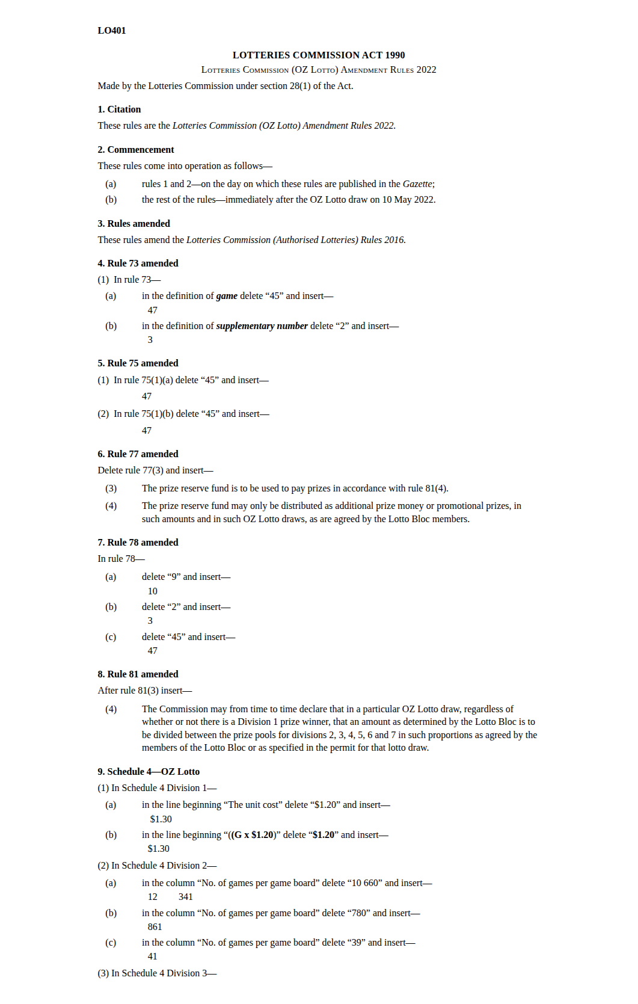LO401
LOTTERIES COMMISSION ACT 1990
Lotteries Commission (OZ Lotto) Amendment Rules 2022
Made by the Lotteries Commission under section 28(1) of the Act.
1. Citation
These rules are the Lotteries Commission (OZ Lotto) Amendment Rules 2022.
2. Commencement
These rules come into operation as follows—
(a) rules 1 and 2—on the day on which these rules are published in the Gazette;
(b) the rest of the rules—immediately after the OZ Lotto draw on 10 May 2022.
3. Rules amended
These rules amend the Lotteries Commission (Authorised Lotteries) Rules 2016.
4. Rule 73 amended
(1) In rule 73—
(a) in the definition of game delete “45” and insert— 47
(b) in the definition of supplementary number delete “2” and insert— 3
5. Rule 75 amended
(1) In rule 75(1)(a) delete “45” and insert—
47
(2) In rule 75(1)(b) delete “45” and insert—
47
6. Rule 77 amended
Delete rule 77(3) and insert—
(3) The prize reserve fund is to be used to pay prizes in accordance with rule 81(4).
(4) The prize reserve fund may only be distributed as additional prize money or promotional prizes, in such amounts and in such OZ Lotto draws, as are agreed by the Lotto Bloc members.
7. Rule 78 amended
In rule 78—
(a) delete “9” and insert— 10
(b) delete “2” and insert— 3
(c) delete “45” and insert— 47
8. Rule 81 amended
After rule 81(3) insert—
(4) The Commission may from time to time declare that in a particular OZ Lotto draw, regardless of whether or not there is a Division 1 prize winner, that an amount as determined by the Lotto Bloc is to be divided between the prize pools for divisions 2, 3, 4, 5, 6 and 7 in such proportions as agreed by the members of the Lotto Bloc or as specified in the permit for that lotto draw.
9. Schedule 4—OZ Lotto
(1) In Schedule 4 Division 1—
(a) in the line beginning “The unit cost” delete “$1.20” and insert— $1.30
(b) in the line beginning “((G x $1.20)” delete “$1.20” and insert— $1.30
(2) In Schedule 4 Division 2—
(a) in the column “No. of games per game board” delete “10 660” and insert— 12 341
(b) in the column “No. of games per game board” delete “780” and insert— 861
(c) in the column “No. of games per game board” delete “39” and insert— 41
(3) In Schedule 4 Division 3—